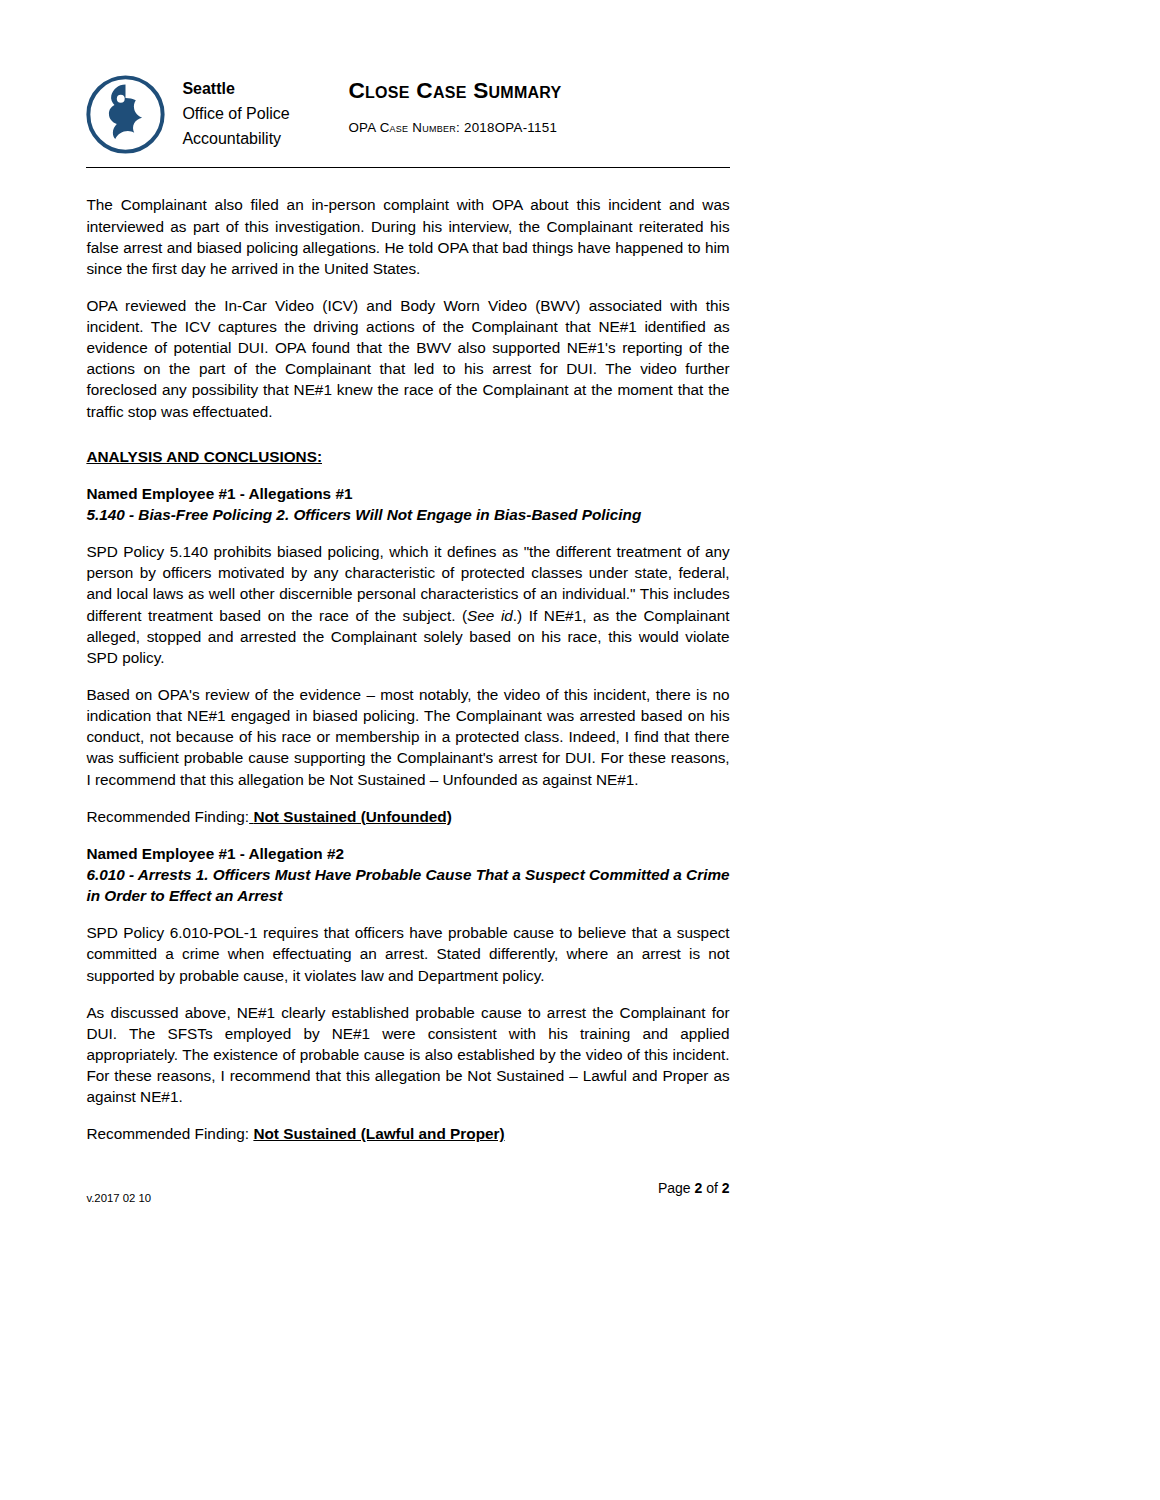Seattle
Office of Police
Accountability
Close Case Summary
OPA Case Number: 2018OPA-1151
The Complainant also filed an in-person complaint with OPA about this incident and was interviewed as part of this investigation. During his interview, the Complainant reiterated his false arrest and biased policing allegations. He told OPA that bad things have happened to him since the first day he arrived in the United States.
OPA reviewed the In-Car Video (ICV) and Body Worn Video (BWV) associated with this incident. The ICV captures the driving actions of the Complainant that NE#1 identified as evidence of potential DUI. OPA found that the BWV also supported NE#1's reporting of the actions on the part of the Complainant that led to his arrest for DUI. The video further foreclosed any possibility that NE#1 knew the race of the Complainant at the moment that the traffic stop was effectuated.
ANALYSIS AND CONCLUSIONS:
Named Employee #1 - Allegations #1
5.140 - Bias-Free Policing 2. Officers Will Not Engage in Bias-Based Policing
SPD Policy 5.140 prohibits biased policing, which it defines as "the different treatment of any person by officers motivated by any characteristic of protected classes under state, federal, and local laws as well other discernible personal characteristics of an individual." This includes different treatment based on the race of the subject. (See id.) If NE#1, as the Complainant alleged, stopped and arrested the Complainant solely based on his race, this would violate SPD policy.
Based on OPA's review of the evidence – most notably, the video of this incident, there is no indication that NE#1 engaged in biased policing. The Complainant was arrested based on his conduct, not because of his race or membership in a protected class. Indeed, I find that there was sufficient probable cause supporting the Complainant's arrest for DUI. For these reasons, I recommend that this allegation be Not Sustained – Unfounded as against NE#1.
Recommended Finding:Not Sustained (Unfounded)
Named Employee #1 - Allegation #2
6.010 - Arrests 1. Officers Must Have Probable Cause That a Suspect Committed a Crime in Order to Effect an Arrest
SPD Policy 6.010-POL-1 requires that officers have probable cause to believe that a suspect committed a crime when effectuating an arrest. Stated differently, where an arrest is not supported by probable cause, it violates law and Department policy.
As discussed above, NE#1 clearly established probable cause to arrest the Complainant for DUI. The SFSTs employed by NE#1 were consistent with his training and applied appropriately. The existence of probable cause is also established by the video of this incident. For these reasons, I recommend that this allegation be Not Sustained – Lawful and Proper as against NE#1.
Recommended Finding: Not Sustained (Lawful and Proper)
v.2017 02 10
Page 2 of 2